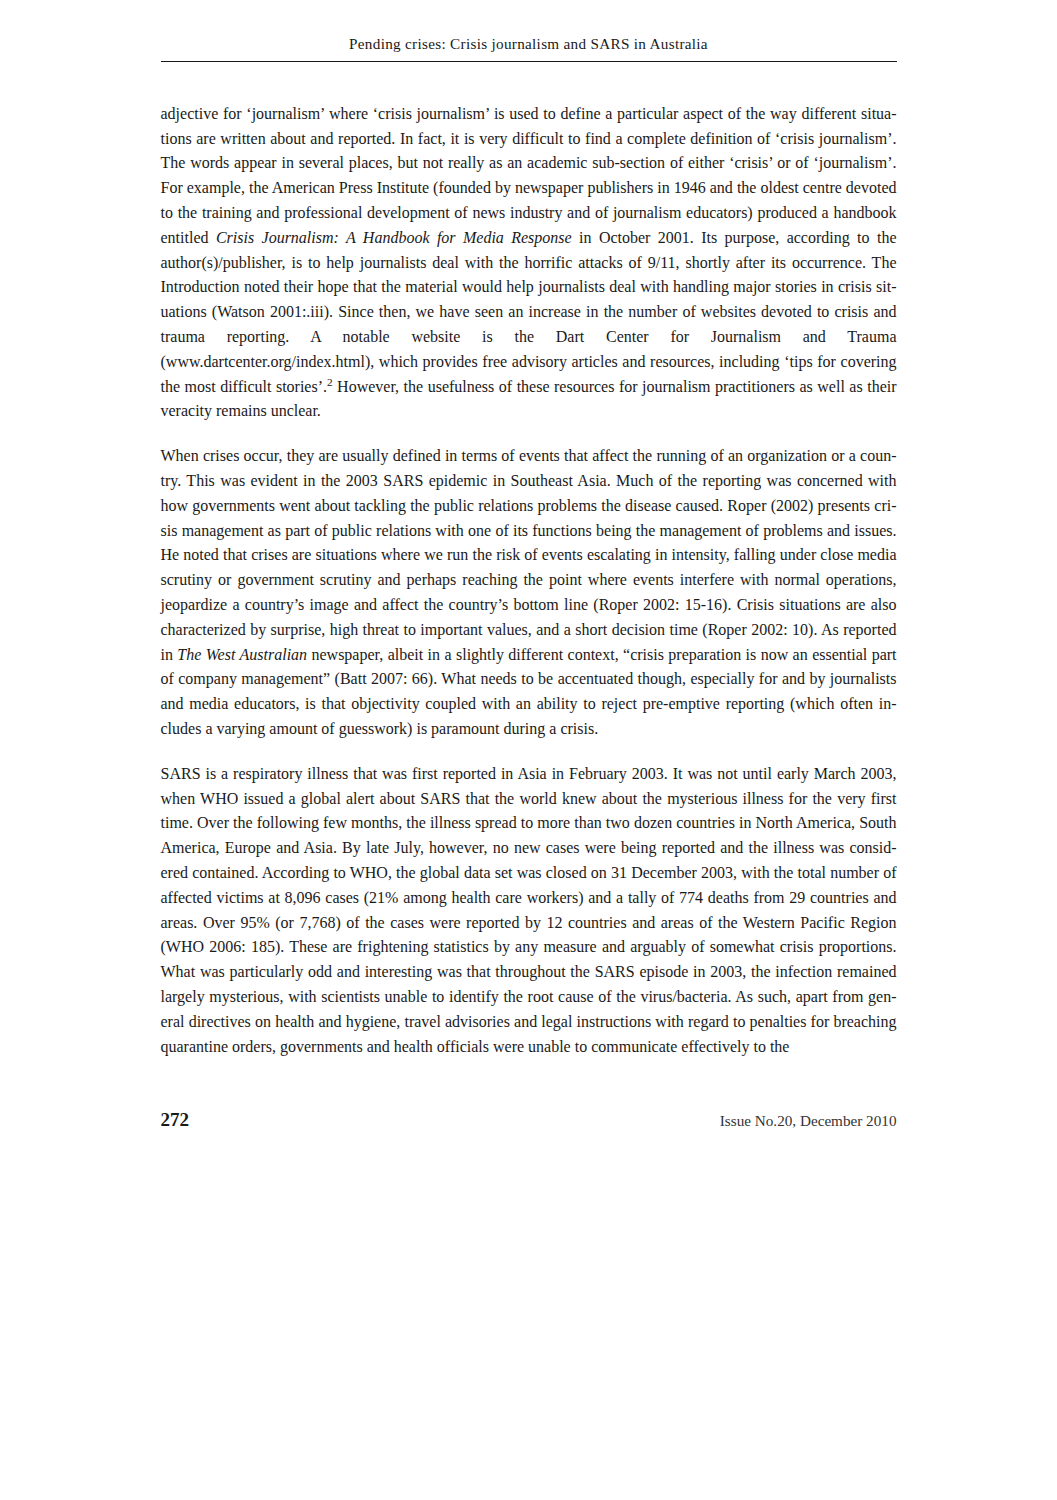Pending crises: Crisis journalism and SARS in Australia
adjective for ‘journalism’ where ‘crisis journalism’ is used to define a particular aspect of the way different situations are written about and reported. In fact, it is very difficult to find a complete definition of ‘crisis journalism’. The words appear in several places, but not really as an academic sub-section of either ‘crisis’ or of ‘journalism’. For example, the American Press Institute (founded by newspaper publishers in 1946 and the oldest centre devoted to the training and professional development of news industry and of journalism educators) produced a handbook entitled Crisis Journalism: A Handbook for Media Response in October 2001. Its purpose, according to the author(s)/publisher, is to help journalists deal with the horrific attacks of 9/11, shortly after its occurrence. The Introduction noted their hope that the material would help journalists deal with handling major stories in crisis situations (Watson 2001:.iii). Since then, we have seen an increase in the number of websites devoted to crisis and trauma reporting. A notable website is the Dart Center for Journalism and Trauma (www.dartcenter.org/index.html), which provides free advisory articles and resources, including ‘tips for covering the most difficult stories’.2 However, the usefulness of these resources for journalism practitioners as well as their veracity remains unclear.
When crises occur, they are usually defined in terms of events that affect the running of an organization or a country. This was evident in the 2003 SARS epidemic in Southeast Asia. Much of the reporting was concerned with how governments went about tackling the public relations problems the disease caused. Roper (2002) presents crisis management as part of public relations with one of its functions being the management of problems and issues. He noted that crises are situations where we run the risk of events escalating in intensity, falling under close media scrutiny or government scrutiny and perhaps reaching the point where events interfere with normal operations, jeopardize a country’s image and affect the country’s bottom line (Roper 2002: 15-16). Crisis situations are also characterized by surprise, high threat to important values, and a short decision time (Roper 2002: 10). As reported in The West Australian newspaper, albeit in a slightly different context, “crisis preparation is now an essential part of company management” (Batt 2007: 66). What needs to be accentuated though, especially for and by journalists and media educators, is that objectivity coupled with an ability to reject pre-emptive reporting (which often includes a varying amount of guesswork) is paramount during a crisis.
SARS is a respiratory illness that was first reported in Asia in February 2003. It was not until early March 2003, when WHO issued a global alert about SARS that the world knew about the mysterious illness for the very first time. Over the following few months, the illness spread to more than two dozen countries in North America, South America, Europe and Asia. By late July, however, no new cases were being reported and the illness was considered contained. According to WHO, the global data set was closed on 31 December 2003, with the total number of affected victims at 8,096 cases (21% among health care workers) and a tally of 774 deaths from 29 countries and areas. Over 95% (or 7,768) of the cases were reported by 12 countries and areas of the Western Pacific Region (WHO 2006: 185). These are frightening statistics by any measure and arguably of somewhat crisis proportions. What was particularly odd and interesting was that throughout the SARS episode in 2003, the infection remained largely mysterious, with scientists unable to identify the root cause of the virus/bacteria. As such, apart from general directives on health and hygiene, travel advisories and legal instructions with regard to penalties for breaching quarantine orders, governments and health officials were unable to communicate effectively to the
272 Issue No.20, December 2010